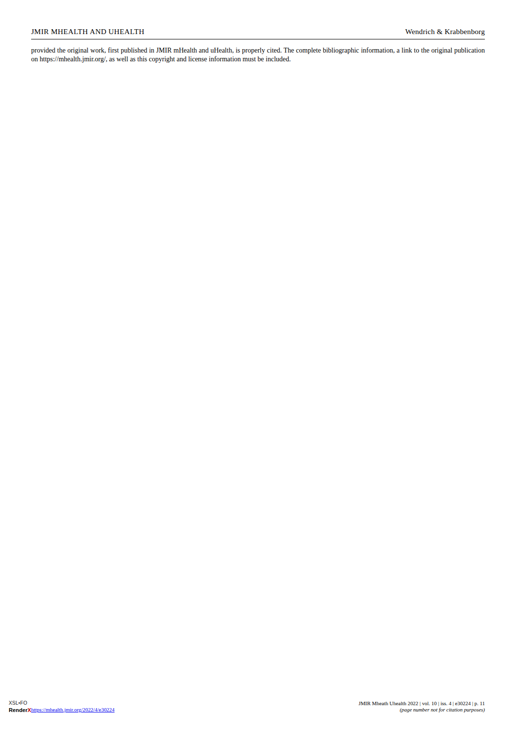JMIR MHEALTH AND UHEALTH Wendrich & Krabbenborg
provided the original work, first published in JMIR mHealth and uHealth, is properly cited. The complete bibliographic information, a link to the original publication on https://mhealth.jmir.org/, as well as this copyright and license information must be included.
XSL•FO
Render X
https://mhealth.jmir.org/2022/4/e30224
JMIR Mheath Uhealth 2022 | vol. 10 | iss. 4 | e30224 | p. 11
(page number not for citation purposes)